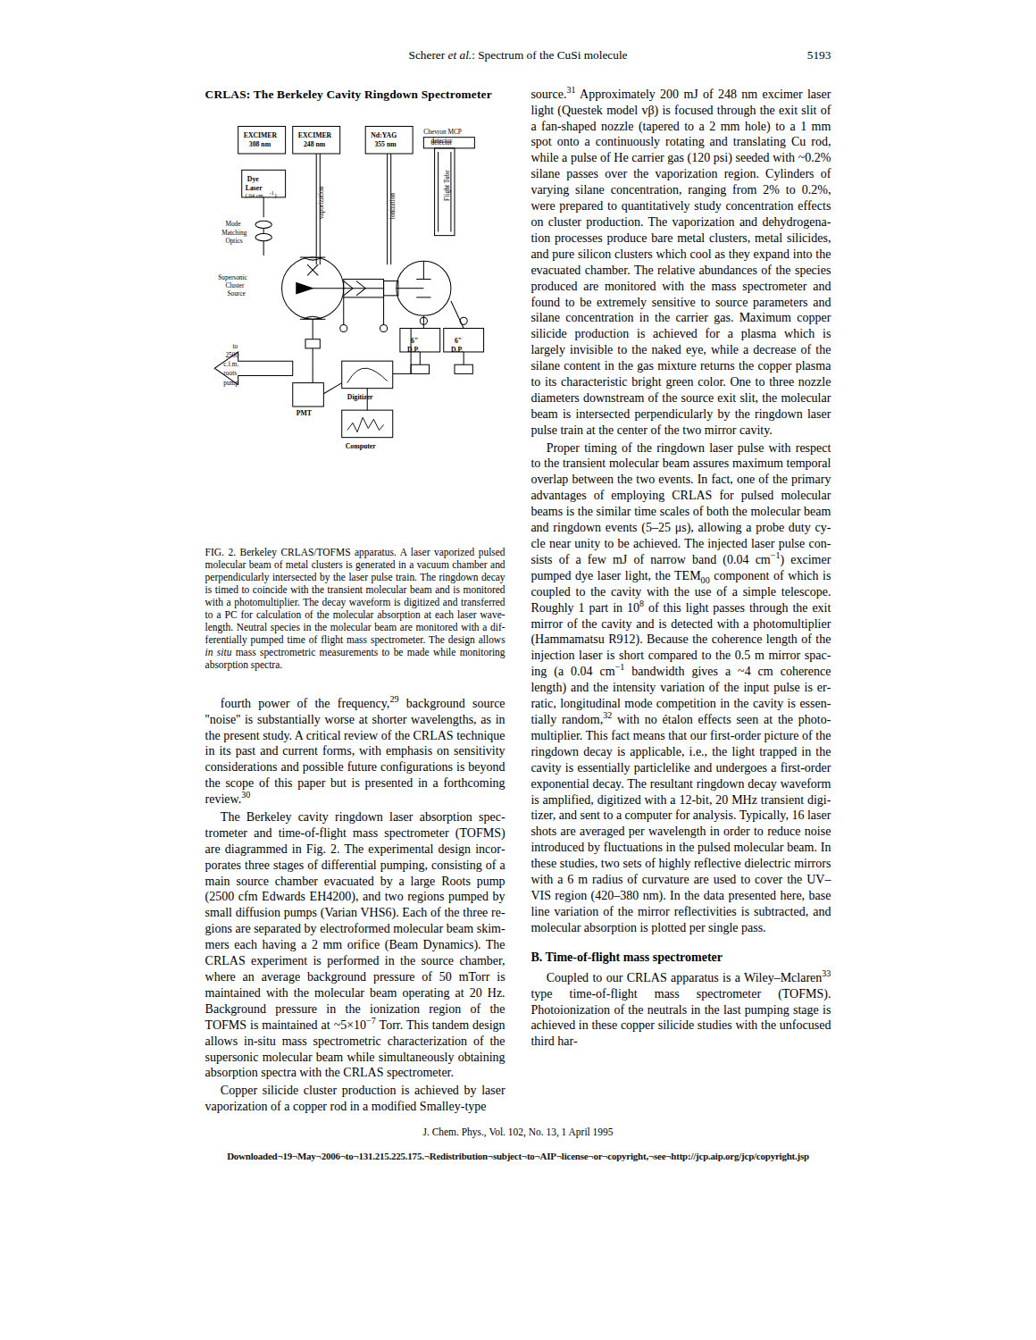Scherer et al.: Spectrum of the CuSi molecule 5193
CRLAS: The Berkeley Cavity Ringdown Spectrometer
EXCIMER 308 nm EXCIMER 248 nm Nd:YAG 355 nm Dye Laser (.04 cm -1 ) Chevron MCP detector detector Flight Tube vaporization ionization Mode Matching Optics Supersonic Cluster Source to 2500 c.f.m. roots pump PMT Digitizer Computer 6" D.P. 6" D.P.
FIG. 2. Berkeley CRLAS/TOFMS apparatus. A laser vaporized pulsed molecular beam of metal clusters is generated in a vacuum chamber and perpendicularly intersected by the laser pulse train. The ringdown decay is timed to coincide with the transient molecular beam and is monitored with a photomultiplier. The decay waveform is digitized and transferred to a PC for calculation of the molecular absorption at each laser wavelength. Neutral species in the molecular beam are monitored with a differentially pumped time of flight mass spectrometer. The design allows in situ mass spectrometric measurements to be made while monitoring absorption spectra.
fourth power of the frequency,29 background source ''noise'' is substantially worse at shorter wavelengths, as in the present study. A critical review of the CRLAS technique in its past and current forms, with emphasis on sensitivity considerations and possible future configurations is beyond the scope of this paper but is presented in a forthcoming review.30
The Berkeley cavity ringdown laser absorption spectrometer and time-of-flight mass spectrometer (TOFMS) are diagrammed in Fig. 2. The experimental design incorporates three stages of differential pumping, consisting of a main source chamber evacuated by a large Roots pump (2500 cfm Edwards EH4200), and two regions pumped by small diffusion pumps (Varian VHS6). Each of the three regions are separated by electroformed molecular beam skimmers each having a 2 mm orifice (Beam Dynamics). The CRLAS experiment is performed in the source chamber, where an average background pressure of 50 mTorr is maintained with the molecular beam operating at 20 Hz. Background pressure in the ionization region of the TOFMS is maintained at ~5×10−7 Torr. This tandem design allows in-situ mass spectrometric characterization of the supersonic molecular beam while simultaneously obtaining absorption spectra with the CRLAS spectrometer.
Copper silicide cluster production is achieved by laser vaporization of a copper rod in a modified Smalley-type
source.31 Approximately 200 mJ of 248 nm excimer laser light (Questek model vβ) is focused through the exit slit of a fan-shaped nozzle (tapered to a 2 mm hole) to a 1 mm spot onto a continuously rotating and translating Cu rod, while a pulse of He carrier gas (120 psi) seeded with ~0.2% silane passes over the vaporization region. Cylinders of varying silane concentration, ranging from 2% to 0.2%, were prepared to quantitatively study concentration effects on cluster production. The vaporization and dehydrogenation processes produce bare metal clusters, metal silicides, and pure silicon clusters which cool as they expand into the evacuated chamber. The relative abundances of the species produced are monitored with the mass spectrometer and found to be extremely sensitive to source parameters and silane concentration in the carrier gas. Maximum copper silicide production is achieved for a plasma which is largely invisible to the naked eye, while a decrease of the silane content in the gas mixture returns the copper plasma to its characteristic bright green color. One to three nozzle diameters downstream of the source exit slit, the molecular beam is intersected perpendicularly by the ringdown laser pulse train at the center of the two mirror cavity.
Proper timing of the ringdown laser pulse with respect to the transient molecular beam assures maximum temporal overlap between the two events. In fact, one of the primary advantages of employing CRLAS for pulsed molecular beams is the similar time scales of both the molecular beam and ringdown events (5–25 μs), allowing a probe duty cycle near unity to be achieved. The injected laser pulse consists of a few mJ of narrow band (0.04 cm−1) excimer pumped dye laser light, the TEM00 component of which is coupled to the cavity with the use of a simple telescope. Roughly 1 part in 108 of this light passes through the exit mirror of the cavity and is detected with a photomultiplier (Hammamatsu R912). Because the coherence length of the injection laser is short compared to the 0.5 m mirror spacing (a 0.04 cm−1 bandwidth gives a ~4 cm coherence length) and the intensity variation of the input pulse is erratic, longitudinal mode competition in the cavity is essentially random,32 with no étalon effects seen at the photomultiplier. This fact means that our first-order picture of the ringdown decay is applicable, i.e., the light trapped in the cavity is essentially particlelike and undergoes a first-order exponential decay. The resultant ringdown decay waveform is amplified, digitized with a 12-bit, 20 MHz transient digitizer, and sent to a computer for analysis. Typically, 16 laser shots are averaged per wavelength in order to reduce noise introduced by fluctuations in the pulsed molecular beam. In these studies, two sets of highly reflective dielectric mirrors with a 6 m radius of curvature are used to cover the UV–VIS region (420–380 nm). In the data presented here, base line variation of the mirror reflectivities is subtracted, and molecular absorption is plotted per single pass.
B. Time-of-flight mass spectrometer
Coupled to our CRLAS apparatus is a Wiley–Mclaren33 type time-of-flight mass spectrometer (TOFMS). Photoionization of the neutrals in the last pumping stage is achieved in these copper silicide studies with the unfocused third har-
J. Chem. Phys., Vol. 102, No. 13, 1 April 1995
Downloaded¬19¬May¬2006¬to¬131.215.225.175.¬Redistribution¬subject¬to¬AIP¬license¬or¬copyright,¬see¬http://jcp.aip.org/jcp/copyright.jsp